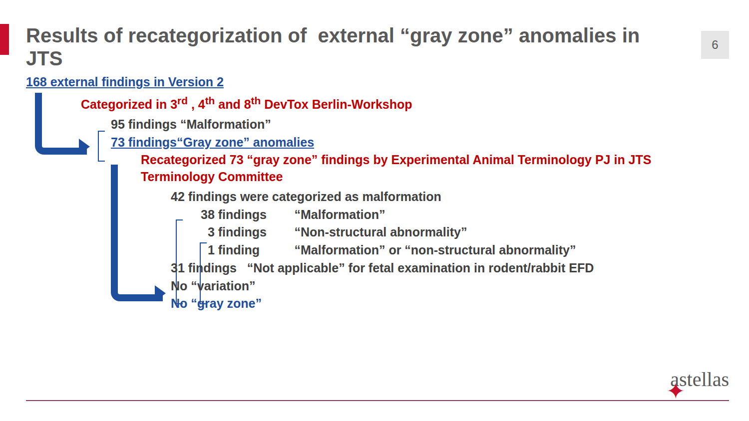Results of recategorization of external “gray zone” anomalies in JTS
6
168 external findings in Version 2
Categorized in 3rd , 4th and 8th DevTox Berlin-Workshop
95 findings “Malformation”
73 findings“Gray zone” anomalies
Recategorized 73 “gray zone” findings by Experimental Animal Terminology PJ in JTS Terminology Committee
42 findings were categorized as malformation
38 findings “Malformation”
3 findings “Non-structural abnormality”
1 finding “Malformation” or “non-structural abnormality”
31 findings “Not applicable” for fetal examination in rodent/rabbit EFD
No “variation”
No “gray zone”
✦ astellas